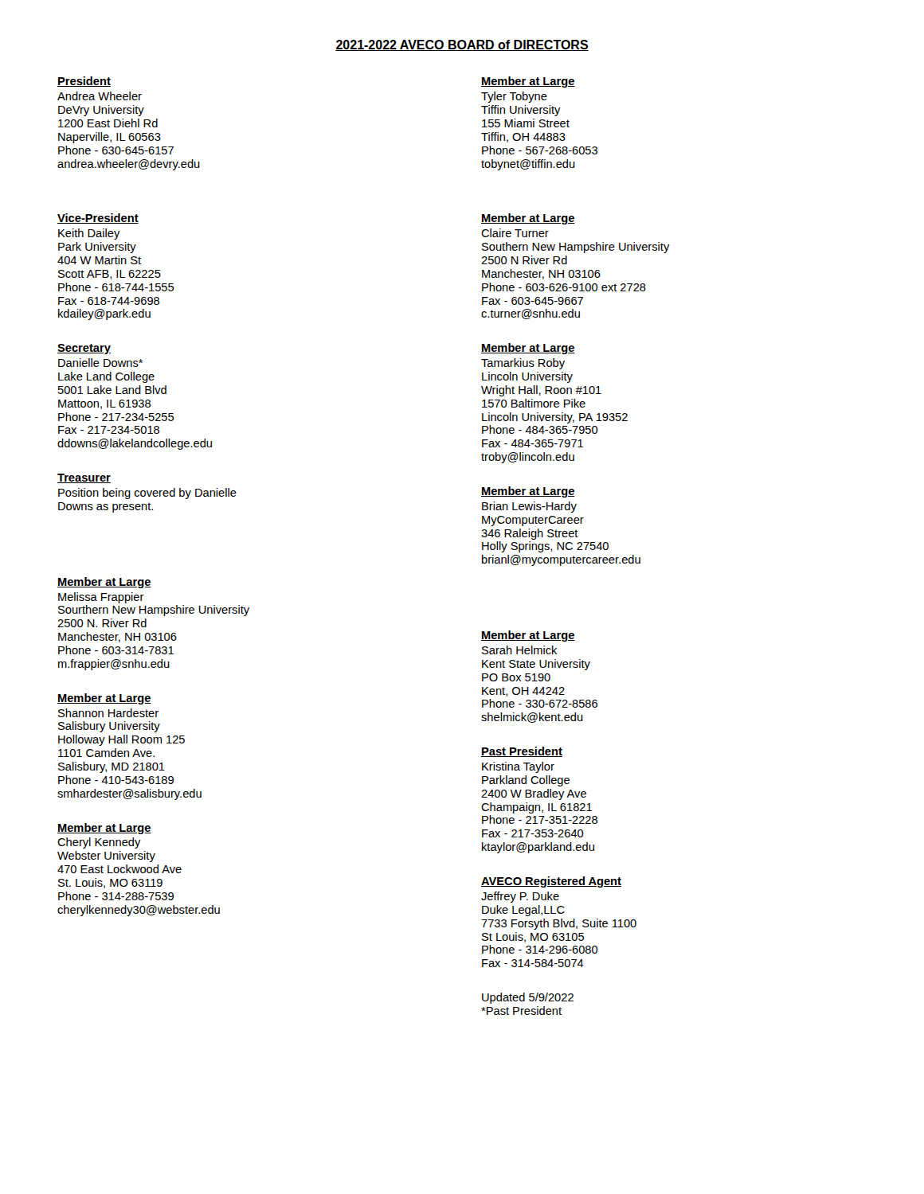2021-2022 AVECO BOARD of DIRECTORS
President
Andrea Wheeler
DeVry University
1200 East Diehl Rd
Naperville, IL 60563
Phone - 630-645-6157
andrea.wheeler@devry.edu
Vice-President
Keith Dailey
Park University
404 W Martin St
Scott AFB, IL 62225
Phone - 618-744-1555
Fax - 618-744-9698
kdailey@park.edu
Secretary
Danielle Downs*
Lake Land College
5001 Lake Land Blvd
Mattoon, IL 61938
Phone - 217-234-5255
Fax - 217-234-5018
ddowns@lakelandcollege.edu
Treasurer
Position being covered by Danielle
Downs as present.
Member at Large
Melissa Frappier
Sourthern New Hampshire University
2500 N. River Rd
Manchester, NH 03106
Phone - 603-314-7831
m.frappier@snhu.edu
Member at Large
Shannon Hardester
Salisbury University
Holloway Hall Room 125
1101 Camden Ave.
Salisbury, MD 21801
Phone - 410-543-6189
smhardester@salisbury.edu
Member at Large
Cheryl Kennedy
Webster University
470 East Lockwood Ave
St. Louis, MO 63119
Phone - 314-288-7539
cherylkennedy30@webster.edu
Member at Large
Tyler Tobyne
Tiffin University
155 Miami Street
Tiffin, OH 44883
Phone - 567-268-6053
tobynet@tiffin.edu
Member at Large
Claire Turner
Southern New Hampshire University
2500 N River Rd
Manchester, NH 03106
Phone - 603-626-9100 ext 2728
Fax - 603-645-9667
c.turner@snhu.edu
Member at Large
Tamarkius Roby
Lincoln University
Wright Hall, Roon #101
1570 Baltimore Pike
Lincoln University, PA 19352
Phone - 484-365-7950
Fax - 484-365-7971
troby@lincoln.edu
Member at Large
Brian Lewis-Hardy
MyComputerCareer
346 Raleigh Street
Holly Springs, NC 27540
brianl@mycomputercareer.edu
Member at Large
Sarah Helmick
Kent State University
PO Box 5190
Kent, OH 44242
Phone - 330-672-8586
shelmick@kent.edu
Past President
Kristina Taylor
Parkland College
2400 W Bradley Ave
Champaign, IL 61821
Phone - 217-351-2228
Fax - 217-353-2640
ktaylor@parkland.edu
AVECO Registered Agent
Jeffrey P. Duke
Duke Legal,LLC
7733 Forsyth Blvd, Suite 1100
St Louis, MO 63105
Phone - 314-296-6080
Fax - 314-584-5074
Updated 5/9/2022
*Past President